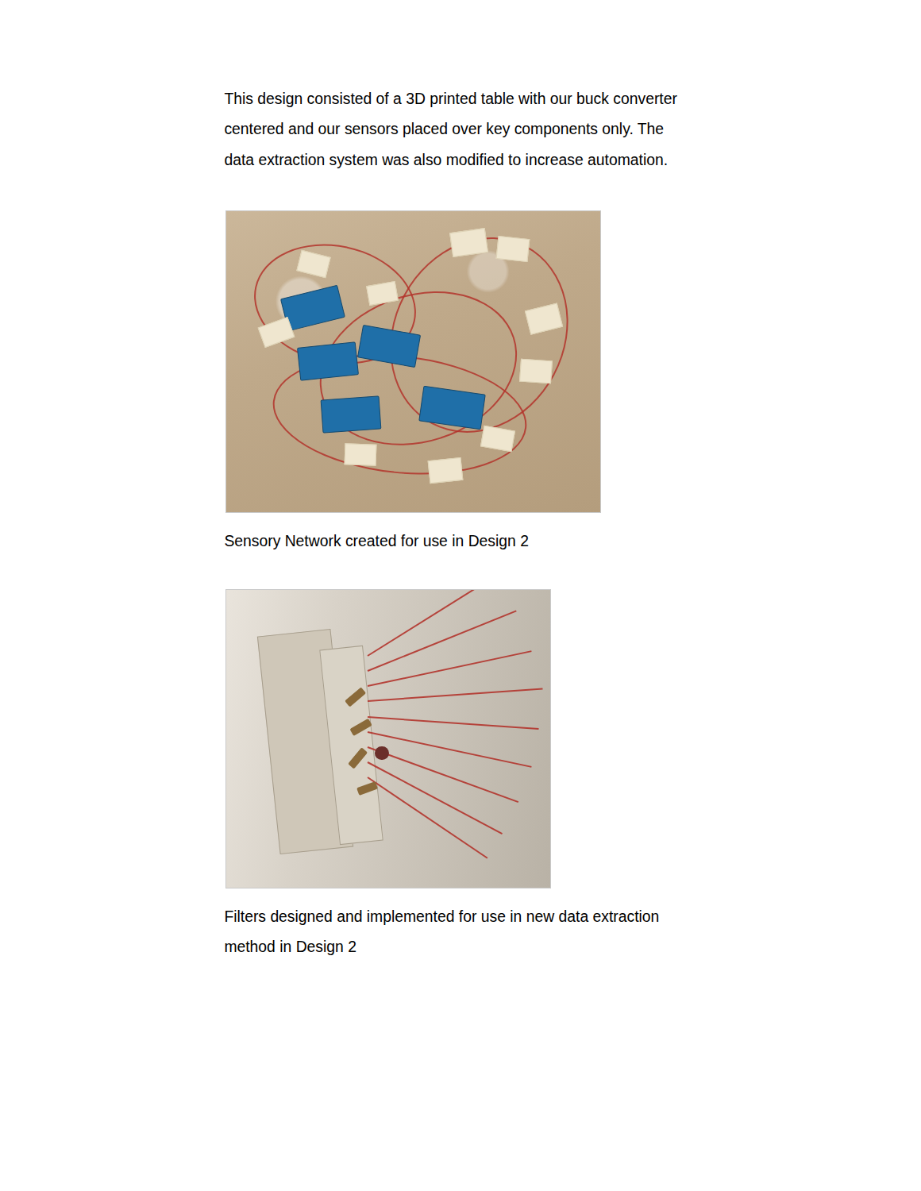This design consisted of a 3D printed table with our buck converter centered and our sensors placed over key components only. The data extraction system was also modified to increase automation.
Sensory Network created for use in Design 2
Filters designed and implemented for use in new data extraction method in Design 2